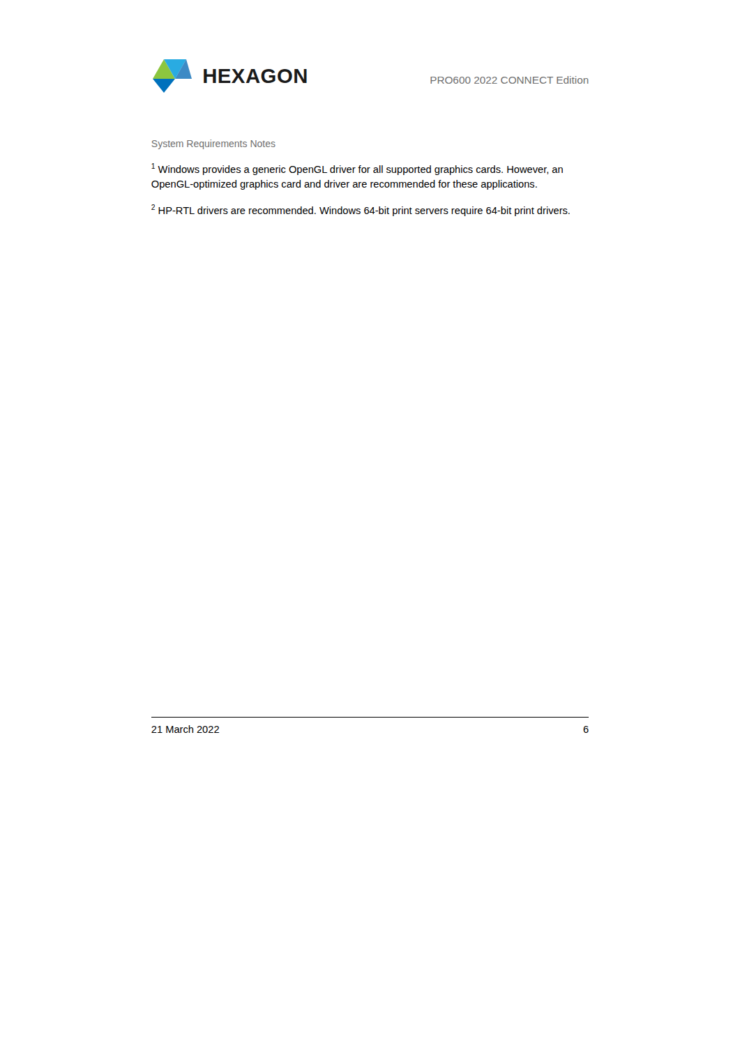HEXAGON
PRO600 2022 CONNECT Edition
System Requirements Notes
1 Windows provides a generic OpenGL driver for all supported graphics cards. However, an OpenGL-optimized graphics card and driver are recommended for these applications.
2 HP-RTL drivers are recommended. Windows 64-bit print servers require 64-bit print drivers.
21 March 2022 6